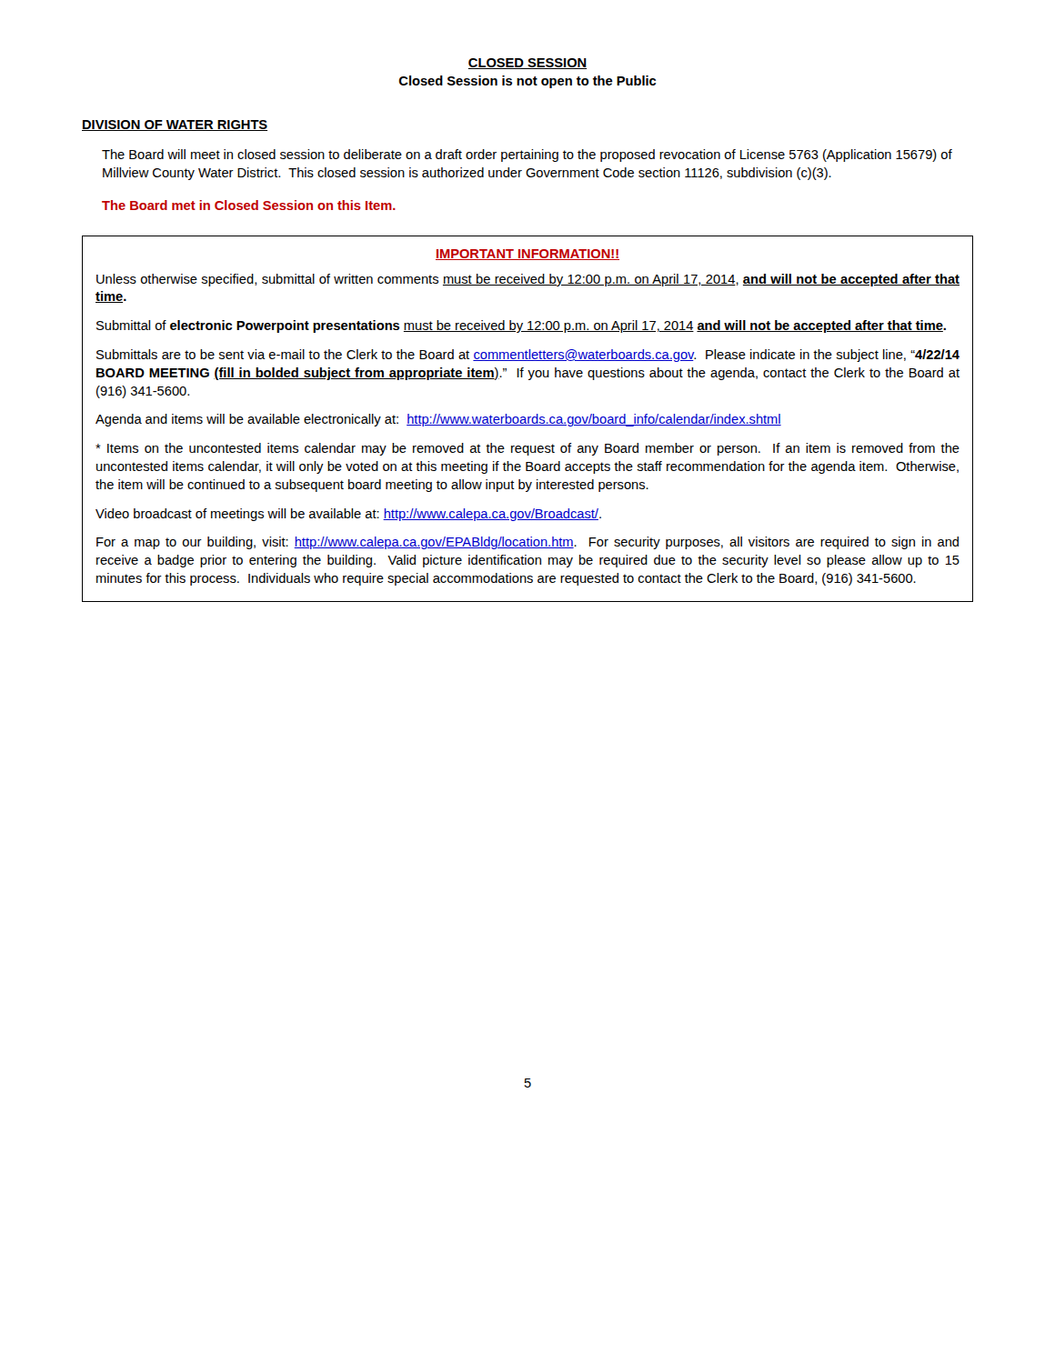CLOSED SESSION
Closed Session is not open to the Public
DIVISION OF WATER RIGHTS
The Board will meet in closed session to deliberate on a draft order pertaining to the proposed revocation of License 5763 (Application 15679) of Millview County Water District. This closed session is authorized under Government Code section 11126, subdivision (c)(3).
The Board met in Closed Session on this Item.
IMPORTANT INFORMATION!!
Unless otherwise specified, submittal of written comments must be received by 12:00 p.m. on April 17, 2014, and will not be accepted after that time.
Submittal of electronic Powerpoint presentations must be received by 12:00 p.m. on April 17, 2014 and will not be accepted after that time.
Submittals are to be sent via e-mail to the Clerk to the Board at commentletters@waterboards.ca.gov. Please indicate in the subject line, “4/22/14 BOARD MEETING (fill in bolded subject from appropriate item).” If you have questions about the agenda, contact the Clerk to the Board at (916) 341-5600.
Agenda and items will be available electronically at: http://www.waterboards.ca.gov/board_info/calendar/index.shtml
* Items on the uncontested items calendar may be removed at the request of any Board member or person. If an item is removed from the uncontested items calendar, it will only be voted on at this meeting if the Board accepts the staff recommendation for the agenda item. Otherwise, the item will be continued to a subsequent board meeting to allow input by interested persons.
Video broadcast of meetings will be available at: http://www.calepa.ca.gov/Broadcast/.
For a map to our building, visit: http://www.calepa.ca.gov/EPABldg/location.htm. For security purposes, all visitors are required to sign in and receive a badge prior to entering the building. Valid picture identification may be required due to the security level so please allow up to 15 minutes for this process. Individuals who require special accommodations are requested to contact the Clerk to the Board, (916) 341-5600.
5